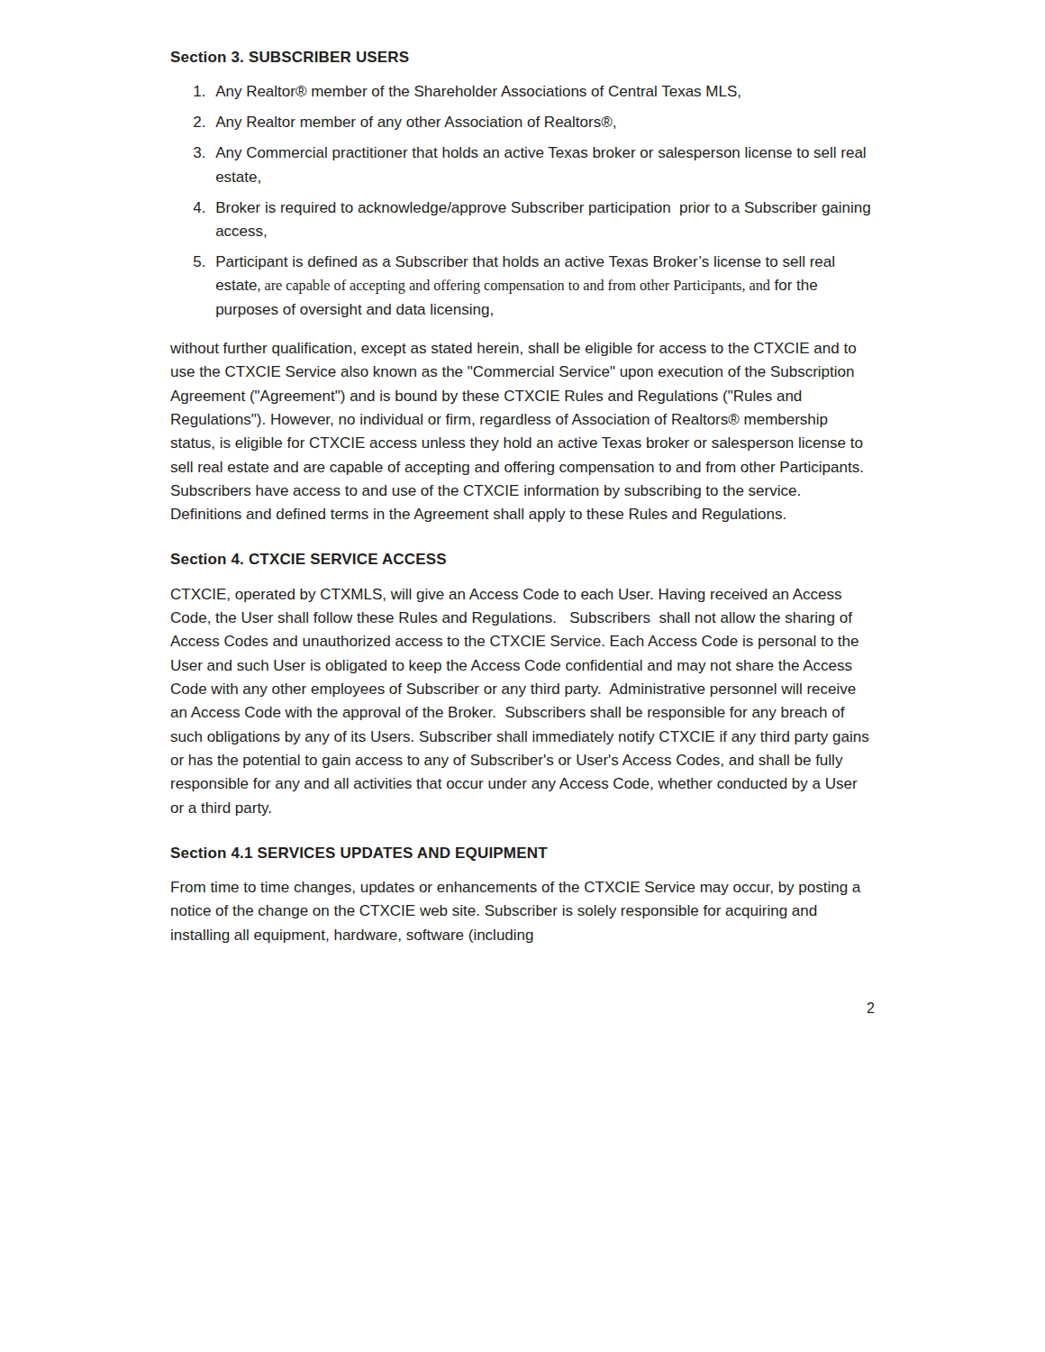Section 3. SUBSCRIBER USERS
Any Realtor® member of the Shareholder Associations of Central Texas MLS,
Any Realtor member of any other Association of Realtors®,
Any Commercial practitioner that holds an active Texas broker or salesperson license to sell real estate,
Broker is required to acknowledge/approve Subscriber participation prior to a Subscriber gaining access,
Participant is defined as a Subscriber that holds an active Texas Broker’s license to sell real estate, are capable of accepting and offering compensation to and from other Participants, and for the purposes of oversight and data licensing,
without further qualification, except as stated herein, shall be eligible for access to the CTXCIE and to use the CTXCIE Service also known as the "Commercial Service" upon execution of the Subscription Agreement ("Agreement") and is bound by these CTXCIE Rules and Regulations ("Rules and Regulations"). However, no individual or firm, regardless of Association of Realtors® membership status, is eligible for CTXCIE access unless they hold an active Texas broker or salesperson license to sell real estate and are capable of accepting and offering compensation to and from other Participants. Subscribers have access to and use of the CTXCIE information by subscribing to the service. Definitions and defined terms in the Agreement shall apply to these Rules and Regulations.
Section 4. CTXCIE SERVICE ACCESS
CTXCIE, operated by CTXMLS, will give an Access Code to each User. Having received an Access Code, the User shall follow these Rules and Regulations. Subscribers shall not allow the sharing of Access Codes and unauthorized access to the CTXCIE Service. Each Access Code is personal to the User and such User is obligated to keep the Access Code confidential and may not share the Access Code with any other employees of Subscriber or any third party. Administrative personnel will receive an Access Code with the approval of the Broker. Subscribers shall be responsible for any breach of such obligations by any of its Users. Subscriber shall immediately notify CTXCIE if any third party gains or has the potential to gain access to any of Subscriber's or User's Access Codes, and shall be fully responsible for any and all activities that occur under any Access Code, whether conducted by a User or a third party.
Section 4.1 SERVICES UPDATES AND EQUIPMENT
From time to time changes, updates or enhancements of the CTXCIE Service may occur, by posting a notice of the change on the CTXCIE web site. Subscriber is solely responsible for acquiring and installing all equipment, hardware, software (including
2